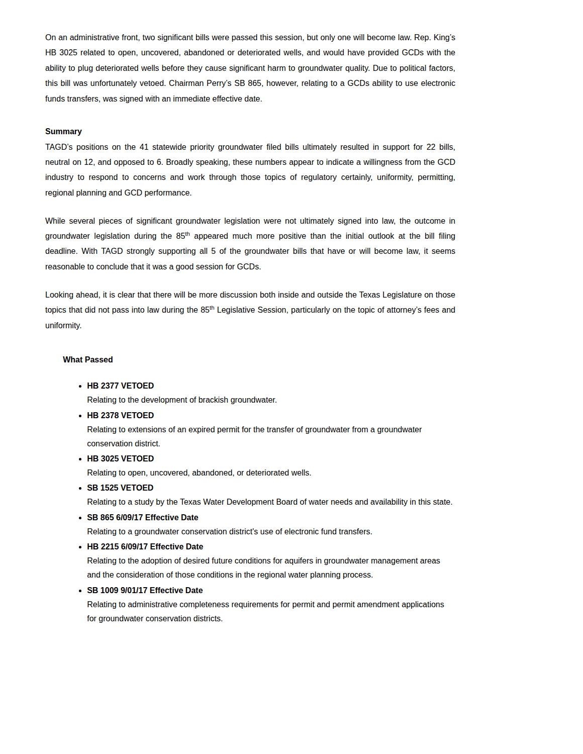On an administrative front, two significant bills were passed this session, but only one will become law. Rep. King’s HB 3025 related to open, uncovered, abandoned or deteriorated wells, and would have provided GCDs with the ability to plug deteriorated wells before they cause significant harm to groundwater quality. Due to political factors, this bill was unfortunately vetoed. Chairman Perry’s SB 865, however, relating to a GCDs ability to use electronic funds transfers, was signed with an immediate effective date.
Summary
TAGD’s positions on the 41 statewide priority groundwater filed bills ultimately resulted in support for 22 bills, neutral on 12, and opposed to 6. Broadly speaking, these numbers appear to indicate a willingness from the GCD industry to respond to concerns and work through those topics of regulatory certainly, uniformity, permitting, regional planning and GCD performance.
While several pieces of significant groundwater legislation were not ultimately signed into law, the outcome in groundwater legislation during the 85th appeared much more positive than the initial outlook at the bill filing deadline. With TAGD strongly supporting all 5 of the groundwater bills that have or will become law, it seems reasonable to conclude that it was a good session for GCDs.
Looking ahead, it is clear that there will be more discussion both inside and outside the Texas Legislature on those topics that did not pass into law during the 85th Legislative Session, particularly on the topic of attorney’s fees and uniformity.
What Passed
HB 2377 VETOED Relating to the development of brackish groundwater.
HB 2378 VETOED Relating to extensions of an expired permit for the transfer of groundwater from a groundwater conservation district.
HB 3025 VETOED Relating to open, uncovered, abandoned, or deteriorated wells.
SB 1525 VETOED Relating to a study by the Texas Water Development Board of water needs and availability in this state.
SB 865 6/09/17 Effective Date Relating to a groundwater conservation district's use of electronic fund transfers.
HB 2215 6/09/17 Effective Date Relating to the adoption of desired future conditions for aquifers in groundwater management areas and the consideration of those conditions in the regional water planning process.
SB 1009 9/01/17 Effective Date Relating to administrative completeness requirements for permit and permit amendment applications for groundwater conservation districts.